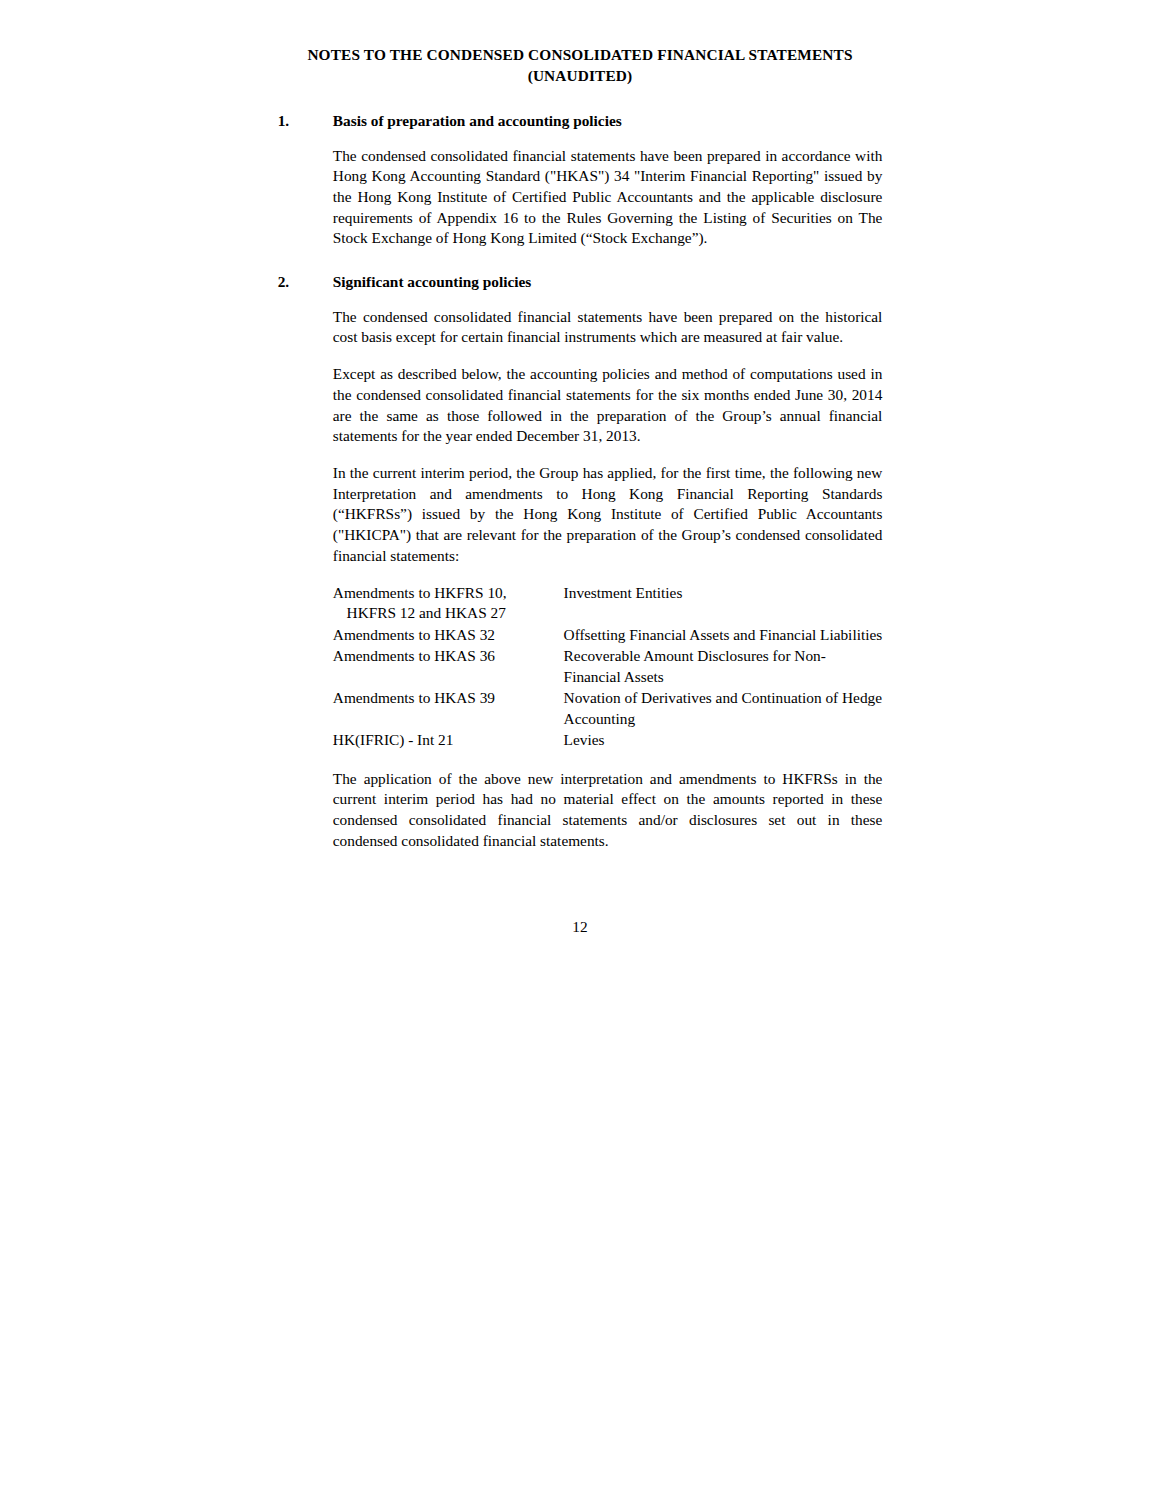NOTES TO THE CONDENSED CONSOLIDATED FINANCIAL STATEMENTS (UNAUDITED)
1. Basis of preparation and accounting policies
The condensed consolidated financial statements have been prepared in accordance with Hong Kong Accounting Standard ("HKAS") 34 "Interim Financial Reporting" issued by the Hong Kong Institute of Certified Public Accountants and the applicable disclosure requirements of Appendix 16 to the Rules Governing the Listing of Securities on The Stock Exchange of Hong Kong Limited (“Stock Exchange”).
2. Significant accounting policies
The condensed consolidated financial statements have been prepared on the historical cost basis except for certain financial instruments which are measured at fair value.
Except as described below, the accounting policies and method of computations used in the condensed consolidated financial statements for the six months ended June 30, 2014 are the same as those followed in the preparation of the Group’s annual financial statements for the year ended December 31, 2013.
In the current interim period, the Group has applied, for the first time, the following new Interpretation and amendments to Hong Kong Financial Reporting Standards (“HKFRSs”) issued by the Hong Kong Institute of Certified Public Accountants ("HKICPA") that are relevant for the preparation of the Group’s condensed consolidated financial statements:
| Amendments to HKFRS 10, HKFRS 12 and HKAS 27 | Investment Entities |
| Amendments to HKAS 32 | Offsetting Financial Assets and Financial Liabilities |
| Amendments to HKAS 36 | Recoverable Amount Disclosures for Non-Financial Assets |
| Amendments to HKAS 39 | Novation of Derivatives and Continuation of Hedge Accounting |
| HK(IFRIC) - Int 21 | Levies |
The application of the above new interpretation and amendments to HKFRSs in the current interim period has had no material effect on the amounts reported in these condensed consolidated financial statements and/or disclosures set out in these condensed consolidated financial statements.
12